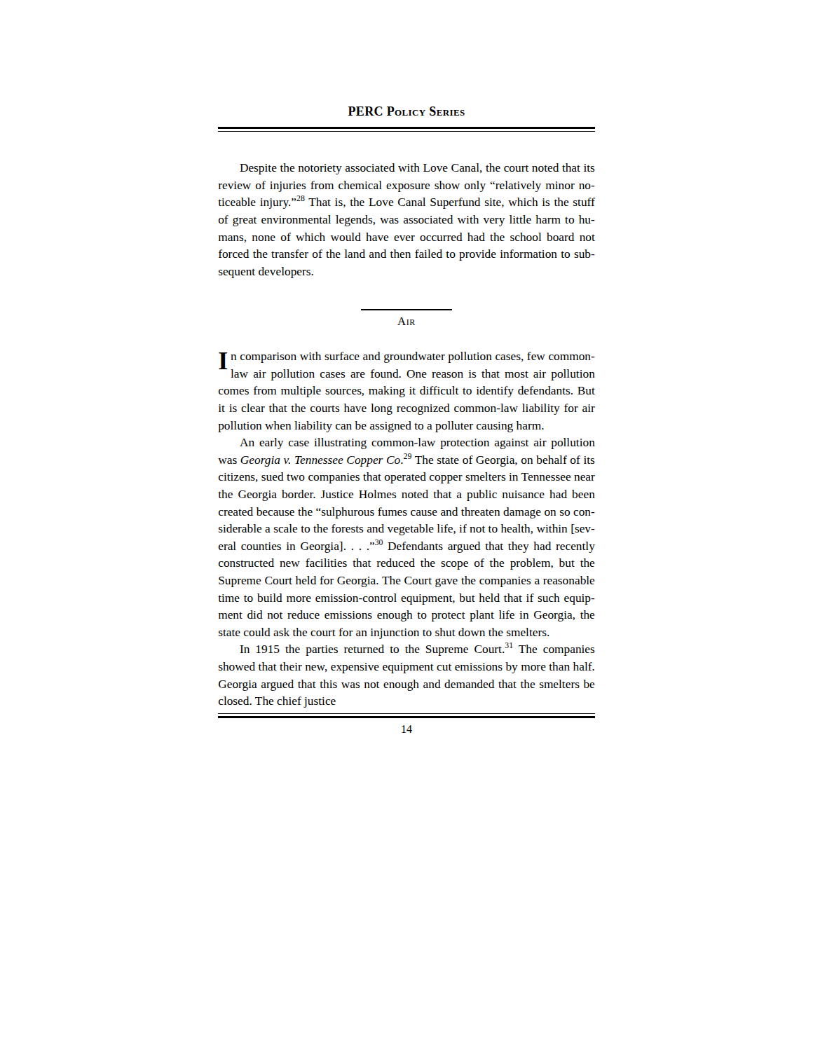PERC Policy Series
Despite the notoriety associated with Love Canal, the court noted that its review of injuries from chemical exposure show only “relatively minor noticeable injury.”28 That is, the Love Canal Superfund site, which is the stuff of great environmental legends, was associated with very little harm to humans, none of which would have ever occurred had the school board not forced the transfer of the land and then failed to provide information to subsequent developers.
Air
In comparison with surface and groundwater pollution cases, few common-law air pollution cases are found. One reason is that most air pollution comes from multiple sources, making it difficult to identify defendants. But it is clear that the courts have long recognized common-law liability for air pollution when liability can be assigned to a polluter causing harm.
An early case illustrating common-law protection against air pollution was Georgia v. Tennessee Copper Co.29 The state of Georgia, on behalf of its citizens, sued two companies that operated copper smelters in Tennessee near the Georgia border. Justice Holmes noted that a public nuisance had been created because the “sulphurous fumes cause and threaten damage on so considerable a scale to the forests and vegetable life, if not to health, within [several counties in Georgia]. . . .”30 Defendants argued that they had recently constructed new facilities that reduced the scope of the problem, but the Supreme Court held for Georgia. The Court gave the companies a reasonable time to build more emission-control equipment, but held that if such equipment did not reduce emissions enough to protect plant life in Georgia, the state could ask the court for an injunction to shut down the smelters.
In 1915 the parties returned to the Supreme Court.31 The companies showed that their new, expensive equipment cut emissions by more than half. Georgia argued that this was not enough and demanded that the smelters be closed. The chief justice
14